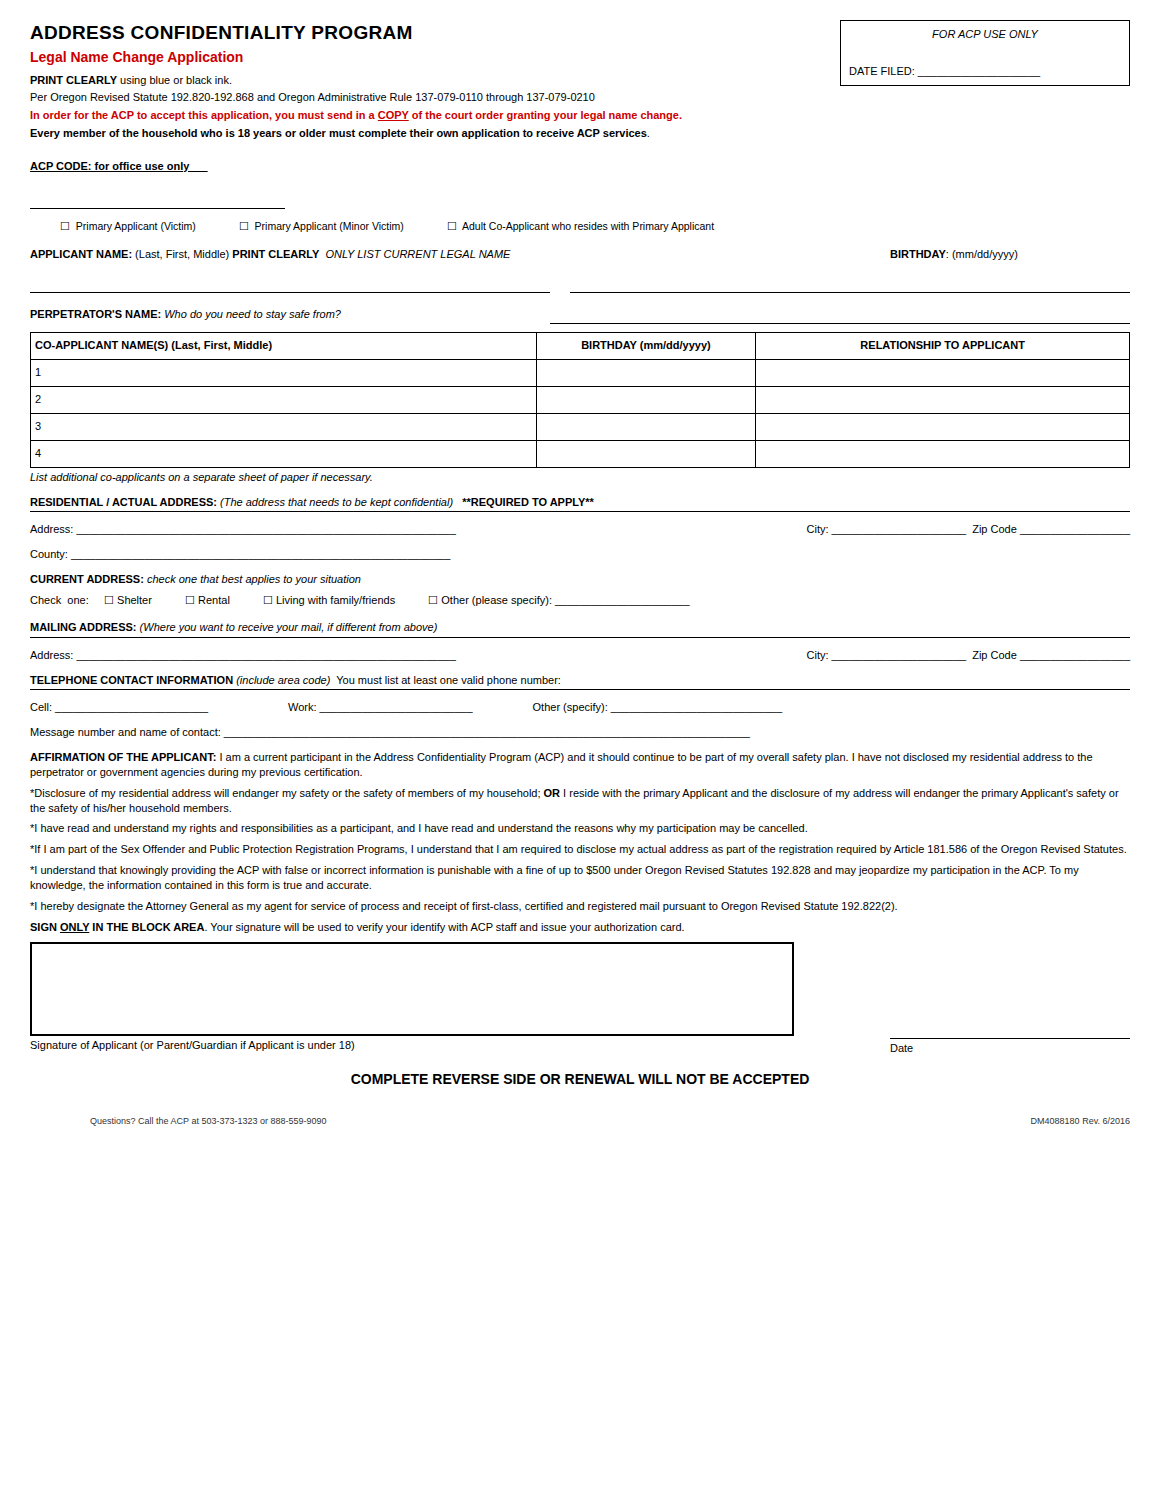ADDRESS CONFIDENTIALITY PROGRAM
Legal Name Change Application
FOR ACP USE ONLY
DATE FILED: ____________________
PRINT CLEARLY using blue or black ink.
Per Oregon Revised Statute 192.820-192.868 and Oregon Administrative Rule 137-079-0110 through 137-079-0210
In order for the ACP to accept this application, you must send in a COPY of the court order granting your legal name change.
Every member of the household who is 18 years or older must complete their own application to receive ACP services.
ACP CODE: for office use only
☐ Primary Applicant (Victim) ☐ Primary Applicant (Minor Victim) ☐ Adult Co-Applicant who resides with Primary Applicant
APPLICANT NAME: (Last, First, Middle) PRINT CLEARLY ONLY LIST CURRENT LEGAL NAME
BIRTHDAY: (mm/dd/yyyy)
PERPETRATOR'S NAME: Who do you need to stay safe from?
| CO-APPLICANT NAME(S) (Last, First, Middle) | BIRTHDAY (mm/dd/yyyy) | RELATIONSHIP TO APPLICANT |
| --- | --- | --- |
| 1 | | |
| 2 | | |
| 3 | | |
| 4 | | |
List additional co-applicants on a separate sheet of paper if necessary.
RESIDENTIAL / ACTUAL ADDRESS: (The address that needs to be kept confidential) **REQUIRED TO APPLY**
Address: ______________________________________________________________ City: ______________________ Zip Code __________________
County: ______________________________________________________________
CURRENT ADDRESS: check one that best applies to your situation
Check one: ☐ Shelter ☐ Rental ☐ Living with family/friends ☐ Other (please specify): ______________________
MAILING ADDRESS: (Where you want to receive your mail, if different from above)
Address: ______________________________________________________________ City: ______________________ Zip Code __________________
TELEPHONE CONTACT INFORMATION (include area code) You must list at least one valid phone number:
Cell: _________________________
Work: _________________________
Other (specify): ____________________________
Message number and name of contact: ______________________________________________________________________________________
AFFIRMATION OF THE APPLICANT: I am a current participant in the Address Confidentiality Program (ACP) and it should continue to be part of my overall safety plan. I have not disclosed my residential address to the perpetrator or government agencies during my previous certification.
*Disclosure of my residential address will endanger my safety or the safety of members of my household; OR I reside with the primary Applicant and the disclosure of my address will endanger the primary Applicant's safety or the safety of his/her household members.
*I have read and understand my rights and responsibilities as a participant, and I have read and understand the reasons why my participation may be cancelled.
*If I am part of the Sex Offender and Public Protection Registration Programs, I understand that I am required to disclose my actual address as part of the registration required by Article 181.586 of the Oregon Revised Statutes.
*I understand that knowingly providing the ACP with false or incorrect information is punishable with a fine of up to $500 under Oregon Revised Statutes 192.828 and may jeopardize my participation in the ACP. To my knowledge, the information contained in this form is true and accurate.
*I hereby designate the Attorney General as my agent for service of process and receipt of first-class, certified and registered mail pursuant to Oregon Revised Statute 192.822(2).
SIGN ONLY IN THE BLOCK AREA. Your signature will be used to verify your identify with ACP staff and issue your authorization card.
Signature of Applicant (or Parent/Guardian if Applicant is under 18)
Date
COMPLETE REVERSE SIDE OR RENEWAL WILL NOT BE ACCEPTED
Questions? Call the ACP at 503-373-1323 or 888-559-9090
DM4088180 Rev. 6/2016